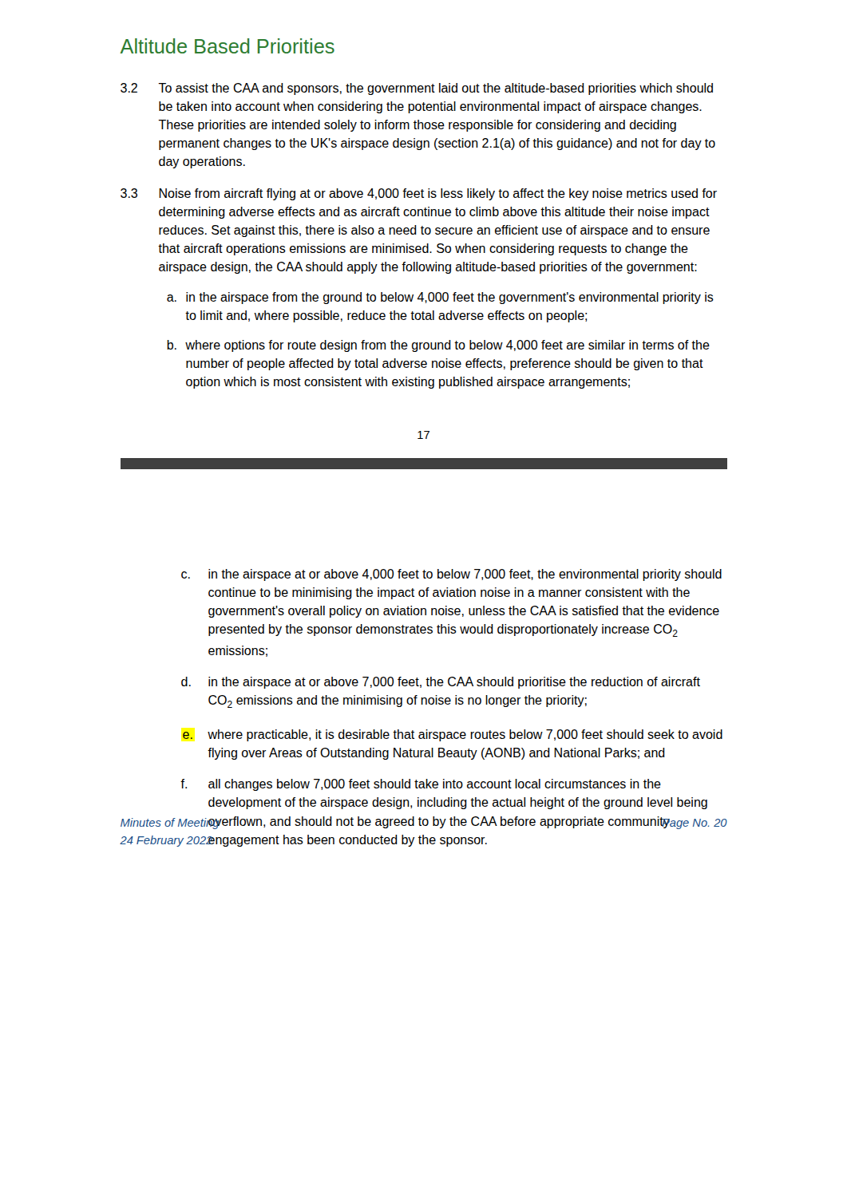Altitude Based Priorities
3.2
To assist the CAA and sponsors, the government laid out the altitude-based priorities which should be taken into account when considering the potential environmental impact of airspace changes. These priorities are intended solely to inform those responsible for considering and deciding permanent changes to the UK's airspace design (section 2.1(a) of this guidance) and not for day to day operations.
3.3
Noise from aircraft flying at or above 4,000 feet is less likely to affect the key noise metrics used for determining adverse effects and as aircraft continue to climb above this altitude their noise impact reduces. Set against this, there is also a need to secure an efficient use of airspace and to ensure that aircraft operations emissions are minimised. So when considering requests to change the airspace design, the CAA should apply the following altitude-based priorities of the government:
in the airspace from the ground to below 4,000 feet the government's environmental priority is to limit and, where possible, reduce the total adverse effects on people;
where options for route design from the ground to below 4,000 feet are similar in terms of the number of people affected by total adverse noise effects, preference should be given to that option which is most consistent with existing published airspace arrangements;
17
c. in the airspace at or above 4,000 feet to below 7,000 feet, the environmental priority should continue to be minimising the impact of aviation noise in a manner consistent with the government's overall policy on aviation noise, unless the CAA is satisfied that the evidence presented by the sponsor demonstrates this would disproportionately increase CO2 emissions;
d. in the airspace at or above 7,000 feet, the CAA should prioritise the reduction of aircraft CO2 emissions and the minimising of noise is no longer the priority;
e. where practicable, it is desirable that airspace routes below 7,000 feet should seek to avoid flying over Areas of Outstanding Natural Beauty (AONB) and National Parks; and
f. all changes below 7,000 feet should take into account local circumstances in the development of the airspace design, including the actual height of the ground level being overflown, and should not be agreed to by the CAA before appropriate community engagement has been conducted by the sponsor.
Minutes of Meeting
24 February 2022
Page No. 20